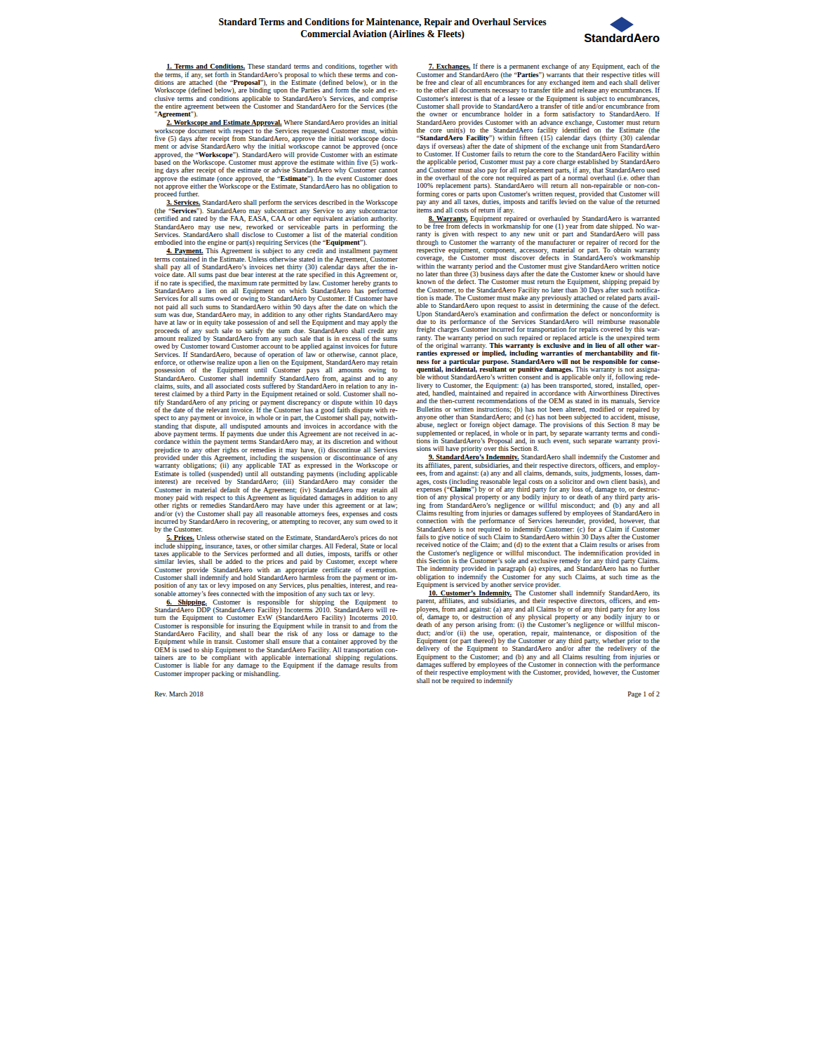StandardAero
Standard Terms and Conditions for Maintenance, Repair and Overhaul Services
Commercial Aviation (Airlines & Fleets)
1. Terms and Conditions. These standard terms and conditions, together with the terms, if any, set forth in StandardAero’s proposal to which these terms and conditions are attached (the “Proposal”), in the Estimate (defined below), or in the Workscope (defined below), are binding upon the Parties and form the sole and exclusive terms and conditions applicable to StandardAero’s Services, and comprise the entire agreement between the Customer and StandardAero for the Services (the "Agreement").
2. Workscope and Estimate Approval. Where StandardAero provides an initial workscope document with respect to the Services requested Customer must, within five (5) days after receipt from StandardAero, approve the initial workscope document or advise StandardAero why the initial workscope cannot be approved (once approved, the “Workscope”). StandardAero will provide Customer with an estimate based on the Workscope. Customer must approve the estimate within five (5) working days after receipt of the estimate or advise StandardAero why Customer cannot approve the estimate (once approved, the “Estimate”). In the event Customer does not approve either the Workscope or the Estimate, StandardAero has no obligation to proceed further.
3. Services. StandardAero shall perform the services described in the Workscope (the “Services”). StandardAero may subcontract any Service to any subcontractor certified and rated by the FAA, EASA, CAA or other equivalent aviation authority. StandardAero may use new, reworked or serviceable parts in performing the Services. StandardAero shall disclose to Customer a list of the material condition embodied into the engine or part(s) requiring Services (the “Equipment”).
4. Payment. This Agreement is subject to any credit and installment payment terms contained in the Estimate. Unless otherwise stated in the Agreement, Customer shall pay all of StandardAero’s invoices net thirty (30) calendar days after the invoice date. All sums past due bear interest at the rate specified in this Agreement or, if no rate is specified, the maximum rate permitted by law. Customer hereby grants to StandardAero a lien on all Equipment on which StandardAero has performed Services for all sums owed or owing to StandardAero by Customer. If Customer have not paid all such sums to StandardAero within 90 days after the date on which the sum was due, StandardAero may, in addition to any other rights StandardAero may have at law or in equity take possession of and sell the Equipment and may apply the proceeds of any such sale to satisfy the sum due. StandardAero shall credit any amount realized by StandardAero from any such sale that is in excess of the sums owed by Customer toward Customer account to be applied against invoices for future Services. If StandardAero, because of operation of law or otherwise, cannot place, enforce, or otherwise realize upon a lien on the Equipment, StandardAero may retain possession of the Equipment until Customer pays all amounts owing to StandardAero. Customer shall indemnify StandardAero from, against and to any claims, suits, and all associated costs suffered by StandardAero in relation to any interest claimed by a third Party in the Equipment retained or sold. Customer shall notify StandardAero of any pricing or payment discrepancy or dispute within 10 days of the date of the relevant invoice. If the Customer has a good faith dispute with respect to any payment or invoice, in whole or in part, the Customer shall pay, notwithstanding that dispute, all undisputed amounts and invoices in accordance with the above payment terms. If payments due under this Agreement are not received in accordance within the payment terms StandardAero may, at its discretion and without prejudice to any other rights or remedies it may have, (i) discontinue all Services provided under this Agreement, including the suspension or discontinuance of any warranty obligations; (ii) any applicable TAT as expressed in the Workscope or Estimate is tolled (suspended) until all outstanding payments (including applicable interest) are received by StandardAero; (iii) StandardAero may consider the Customer in material default of the Agreement; (iv) StandardAero may retain all money paid with respect to this Agreement as liquidated damages in addition to any other rights or remedies StandardAero may have under this agreement or at law; and/or (v) the Customer shall pay all reasonable attorneys fees, expenses and costs incurred by StandardAero in recovering, or attempting to recover, any sum owed to it by the Customer.
5. Prices. Unless otherwise stated on the Estimate, StandardAero's prices do not include shipping, insurance, taxes, or other similar charges. All Federal, State or local taxes applicable to the Services performed and all duties, imposts, tariffs or other similar levies, shall be added to the prices and paid by Customer, except where Customer provide StandardAero with an appropriate certificate of exemption. Customer shall indemnify and hold StandardAero harmless from the payment or imposition of any tax or levy imposed on any Services, plus penalties, interest, and reasonable attorney’s fees connected with the imposition of any such tax or levy.
6. Shipping. Customer is responsible for shipping the Equipment to StandardAero DDP (StandardAero Facility) Incoterms 2010. StandardAero will return the Equipment to Customer ExW (StandardAero Facility) Incoterms 2010. Customer is responsible for insuring the Equipment while in transit to and from the StandardAero Facility, and shall bear the risk of any loss or damage to the Equipment while in transit. Customer shall ensure that a container approved by the OEM is used to ship Equipment to the StandardAero Facility. All transportation containers are to be compliant with applicable international shipping regulations. Customer is liable for any damage to the Equipment if the damage results from Customer improper packing or mishandling.
7. Exchanges. If there is a permanent exchange of any Equipment, each of the Customer and StandardAero (the “Parties”) warrants that their respective titles will be free and clear of all encumbrances for any exchanged item and each shall deliver to the other all documents necessary to transfer title and release any encumbrances. If Customer's interest is that of a lessee or the Equipment is subject to encumbrances, Customer shall provide to StandardAero a transfer of title and/or encumbrance from the owner or encumbrance holder in a form satisfactory to StandardAero. If StandardAero provides Customer with an advance exchange, Customer must return the core unit(s) to the StandardAero facility identified on the Estimate (the “StandardAero Facility”) within fifteen (15) calendar days (thirty (30) calendar days if overseas) after the date of shipment of the exchange unit from StandardAero to Customer. If Customer fails to return the core to the StandardAero Facility within the applicable period, Customer must pay a core charge established by StandardAero and Customer must also pay for all replacement parts, if any, that StandardAero used in the overhaul of the core not required as part of a normal overhaul (i.e. other than 100% replacement parts). StandardAero will return all non-repairable or non-conforming cores or parts upon Customer's written request, provided that Customer will pay any and all taxes, duties, imposts and tariffs levied on the value of the returned items and all costs of return if any.
8. Warranty. Equipment repaired or overhauled by StandardAero is warranted to be free from defects in workmanship for one (1) year from date shipped. No warranty is given with respect to any new unit or part and StandardAero will pass through to Customer the warranty of the manufacturer or repairer of record for the respective equipment, component, accessory, material or part. To obtain warranty coverage, the Customer must discover defects in StandardAero's workmanship within the warranty period and the Customer must give StandardAero written notice no later than three (3) business days after the date the Customer knew or should have known of the defect. The Customer must return the Equipment, shipping prepaid by the Customer, to the StandardAero Facility no later than 30 Days after such notification is made. The Customer must make any previously attached or related parts available to StandardAero upon request to assist in determining the cause of the defect. Upon StandardAero's examination and confirmation the defect or nonconformity is due to its performance of the Services StandardAero will reimburse reasonable freight charges Customer incurred for transportation for repairs covered by this warranty. The warranty period on such repaired or replaced article is the unexpired term of the original warranty. This warranty is exclusive and in lieu of all other warranties expressed or implied, including warranties of merchantability and fitness for a particular purpose. StandardAero will not be responsible for consequential, incidental, resultant or punitive damages. This warranty is not assignable without StandardAero’s written consent and is applicable only if, following redelivery to Customer, the Equipment: (a) has been transported, stored, installed, operated, handled, maintained and repaired in accordance with Airworthiness Directives and the then-current recommendations of the OEM as stated in its manuals, Service Bulletins or written instructions; (b) has not been altered, modified or repaired by anyone other than StandardAero; and (c) has not been subjected to accident, misuse, abuse, neglect or foreign object damage. The provisions of this Section 8 may be supplemented or replaced, in whole or in part, by separate warranty terms and conditions in StandardAero’s Proposal and, in such event, such separate warranty provisions will have priority over this Section 8.
9. StandardAero’s Indemnity. StandardAero shall indemnify the Customer and its affiliates, parent, subsidiaries, and their respective directors, officers, and employees, from and against: (a) any and all claims, demands, suits, judgments, losses, damages, costs (including reasonable legal costs on a solicitor and own client basis), and expenses (“Claims”) by or of any third party for any loss of, damage to, or destruction of any physical property or any bodily injury to or death of any third party arising from StandardAero’s negligence or willful misconduct; and (b) any and all Claims resulting from injuries or damages suffered by employees of StandardAero in connection with the performance of Services hereunder, provided, however, that StandardAero is not required to indemnify Customer: (c) for a Claim if Customer fails to give notice of such Claim to StandardAero within 30 Days after the Customer received notice of the Claim; and (d) to the extent that a Claim results or arises from the Customer's negligence or willful misconduct. The indemnification provided in this Section is the Customer’s sole and exclusive remedy for any third party Claims. The indemnity provided in paragraph (a) expires, and StandardAero has no further obligation to indemnify the Customer for any such Claims, at such time as the Equipment is serviced by another service provider.
10. Customer’s Indemnity. The Customer shall indemnify StandardAero, its parent, affiliates, and subsidiaries, and their respective directors, officers, and employees, from and against: (a) any and all Claims by or of any third party for any loss of, damage to, or destruction of any physical property or any bodily injury to or death of any person arising from: (i) the Customer’s negligence or willful misconduct; and/or (ii) the use, operation, repair, maintenance, or disposition of the Equipment (or part thereof) by the Customer or any third party, whether prior to the delivery of the Equipment to StandardAero and/or after the redelivery of the Equipment to the Customer; and (b) any and all Claims resulting from injuries or damages suffered by employees of the Customer in connection with the performance of their respective employment with the Customer, provided, however, the Customer shall not be required to indemnify
Rev. March 2018 Page 1 of 2